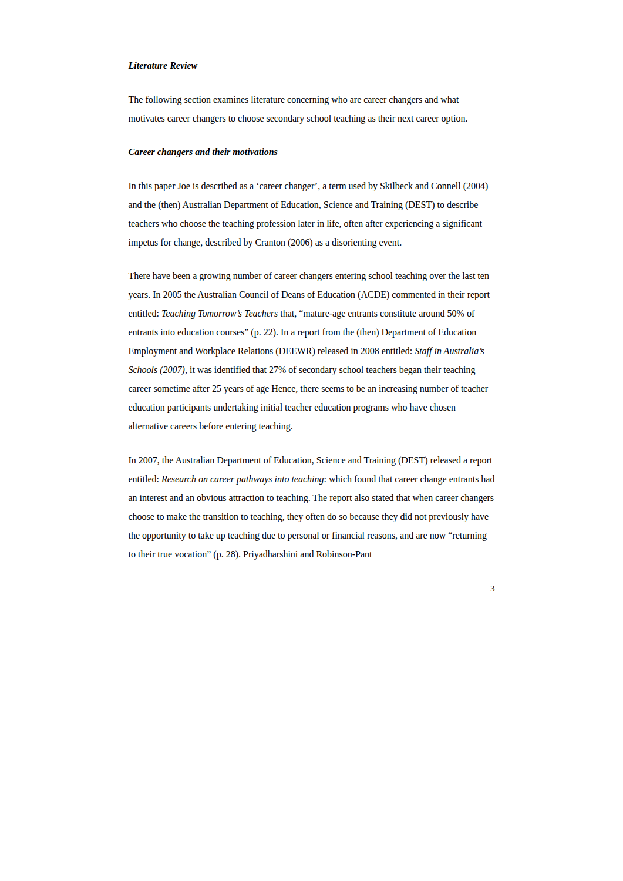Literature Review
The following section examines literature concerning who are career changers and what motivates career changers to choose secondary school teaching as their next career option.
Career changers and their motivations
In this paper Joe is described as a ‘career changer’, a term used by Skilbeck and Connell (2004) and the (then) Australian Department of Education, Science and Training (DEST) to describe teachers who choose the teaching profession later in life, often after experiencing a significant impetus for change, described by Cranton (2006) as a disorienting event.
There have been a growing number of career changers entering school teaching over the last ten years. In 2005 the Australian Council of Deans of Education (ACDE) commented in their report entitled: Teaching Tomorrow’s Teachers that, “mature-age entrants constitute around 50% of entrants into education courses” (p. 22). In a report from the (then) Department of Education Employment and Workplace Relations (DEEWR) released in 2008 entitled: Staff in Australia’s Schools (2007), it was identified that 27% of secondary school teachers began their teaching career sometime after 25 years of age Hence, there seems to be an increasing number of teacher education participants undertaking initial teacher education programs who have chosen alternative careers before entering teaching.
In 2007, the Australian Department of Education, Science and Training (DEST) released a report entitled: Research on career pathways into teaching: which found that career change entrants had an interest and an obvious attraction to teaching. The report also stated that when career changers choose to make the transition to teaching, they often do so because they did not previously have the opportunity to take up teaching due to personal or financial reasons, and are now “returning to their true vocation” (p. 28). Priyadharshini and Robinson-Pant
3